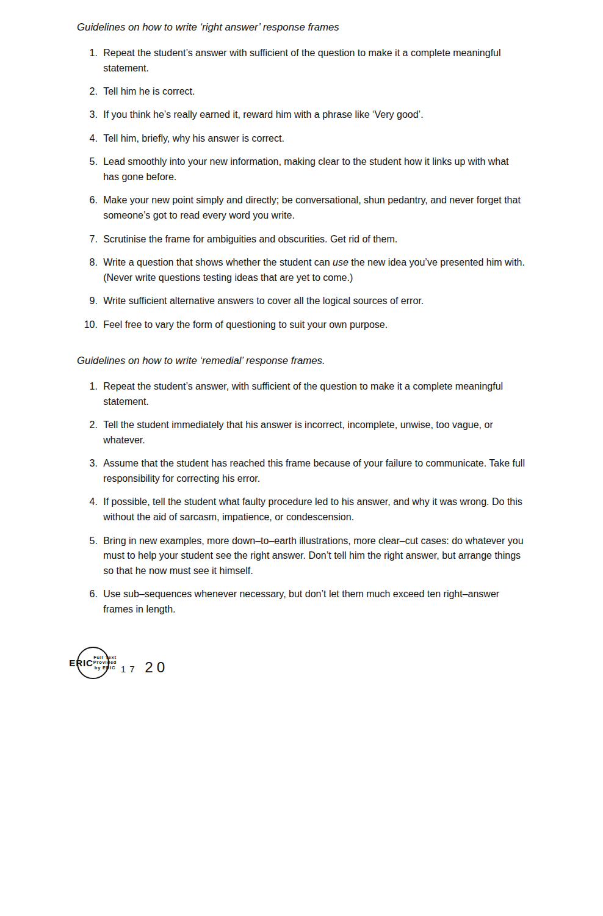Guidelines on how to write ‘right answer’ response frames
Repeat the student’s answer with sufficient of the question to make it a complete meaningful statement.
Tell him he is correct.
If you think he’s really earned it, reward him with a phrase like ‘Very good’.
Tell him, briefly, why his answer is correct.
Lead smoothly into your new information, making clear to the student how it links up with what has gone before.
Make your new point simply and directly; be conversational, shun pedantry, and never forget that someone’s got to read every word you write.
Scrutinise the frame for ambiguities and obscurities. Get rid of them.
Write a question that shows whether the student can use the new idea you’ve presented him with. (Never write questions testing ideas that are yet to come.)
Write sufficient alternative answers to cover all the logical sources of error.
Feel free to vary the form of questioning to suit your own purpose.
Guidelines on how to write ‘remedial’ response frames.
Repeat the student’s answer, with sufficient of the question to make it a complete meaningful statement.
Tell the student immediately that his answer is incorrect, incomplete, unwise, too vague, or whatever.
Assume that the student has reached this frame because of your failure to communicate. Take full responsibility for correcting his error.
If possible, tell the student what faulty procedure led to his answer, and why it was wrong. Do this without the aid of sarcasm, impatience, or condescension.
Bring in new examples, more down–to–earth illustrations, more clear–cut cases: do whatever you must to help your student see the right answer. Don’t tell him the right answer, but arrange things so that he now must see it himself.
Use sub–sequences whenever necessary, but don’t let them much exceed ten right–answer frames in length.
ERIC
Full Text Provided by ERIC
17 20